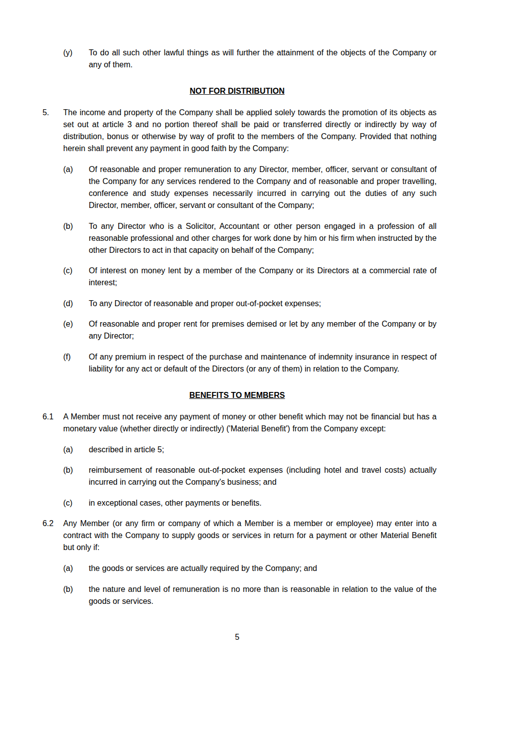(y)
To do all such other lawful things as will further the attainment of the objects of the Company or any of them.
NOT FOR DISTRIBUTION
5.
The income and property of the Company shall be applied solely towards the promotion of its objects as set out at article 3 and no portion thereof shall be paid or transferred directly or indirectly by way of distribution, bonus or otherwise by way of profit to the members of the Company. Provided that nothing herein shall prevent any payment in good faith by the Company:
(a)
Of reasonable and proper remuneration to any Director, member, officer, servant or consultant of the Company for any services rendered to the Company and of reasonable and proper travelling, conference and study expenses necessarily incurred in carrying out the duties of any such Director, member, officer, servant or consultant of the Company;
(b)
To any Director who is a Solicitor, Accountant or other person engaged in a profession of all reasonable professional and other charges for work done by him or his firm when instructed by the other Directors to act in that capacity on behalf of the Company;
(c)
Of interest on money lent by a member of the Company or its Directors at a commercial rate of interest;
(d)
To any Director of reasonable and proper out-of-pocket expenses;
(e)
Of reasonable and proper rent for premises demised or let by any member of the Company or by any Director;
(f)
Of any premium in respect of the purchase and maintenance of indemnity insurance in respect of liability for any act or default of the Directors (or any of them) in relation to the Company.
BENEFITS TO MEMBERS
6.1
A Member must not receive any payment of money or other benefit which may not be financial but has a monetary value (whether directly or indirectly) ('Material Benefit') from the Company except:
(a)
described in article 5;
(b)
reimbursement of reasonable out-of-pocket expenses (including hotel and travel costs) actually incurred in carrying out the Company's business; and
(c)
in exceptional cases, other payments or benefits.
6.2
Any Member (or any firm or company of which a Member is a member or employee) may enter into a contract with the Company to supply goods or services in return for a payment or other Material Benefit but only if:
(a)
the goods or services are actually required by the Company; and
(b)
the nature and level of remuneration is no more than is reasonable in relation to the value of the goods or services.
5